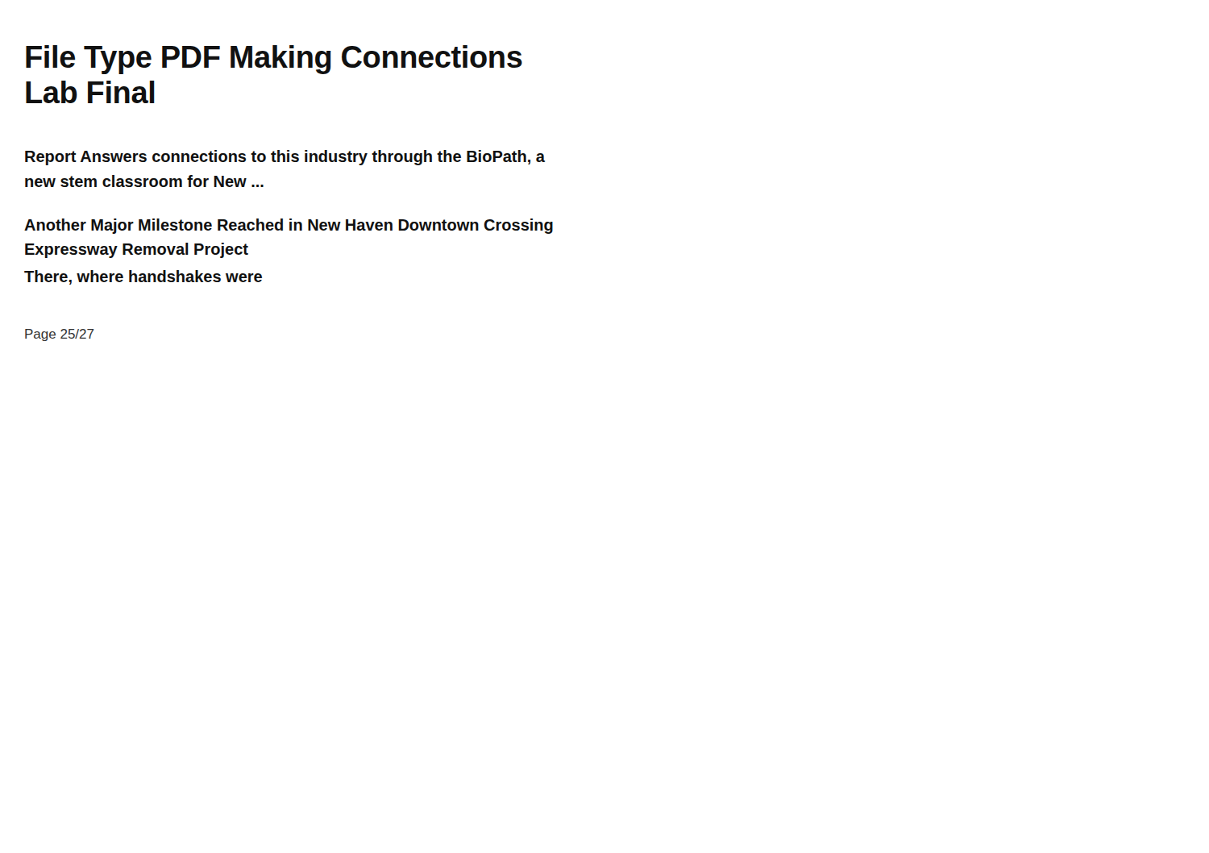File Type PDF Making Connections Lab Final
Report Answers connections to this industry through the BioPath, a new stem classroom for New ...
Another Major Milestone Reached in New Haven Downtown Crossing Expressway Removal Project
There, where handshakes were
Page 25/27